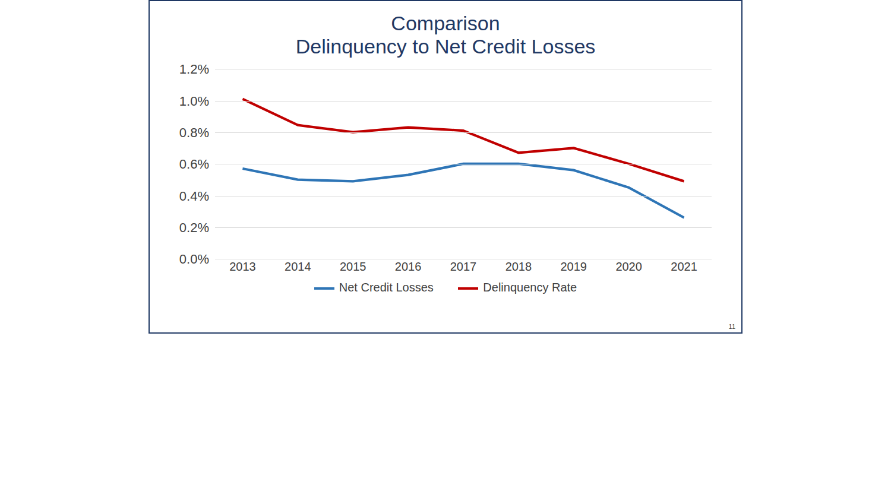Comparison
Delinquency to Net Credit Losses
1.2%
1.0%
0.8%
0.6%
0.4%
0.2%
0.0%
2013 2014 2015 2016 2017 2018 2019 2020 2021
Net Credit Losses Delinquency Rate
11